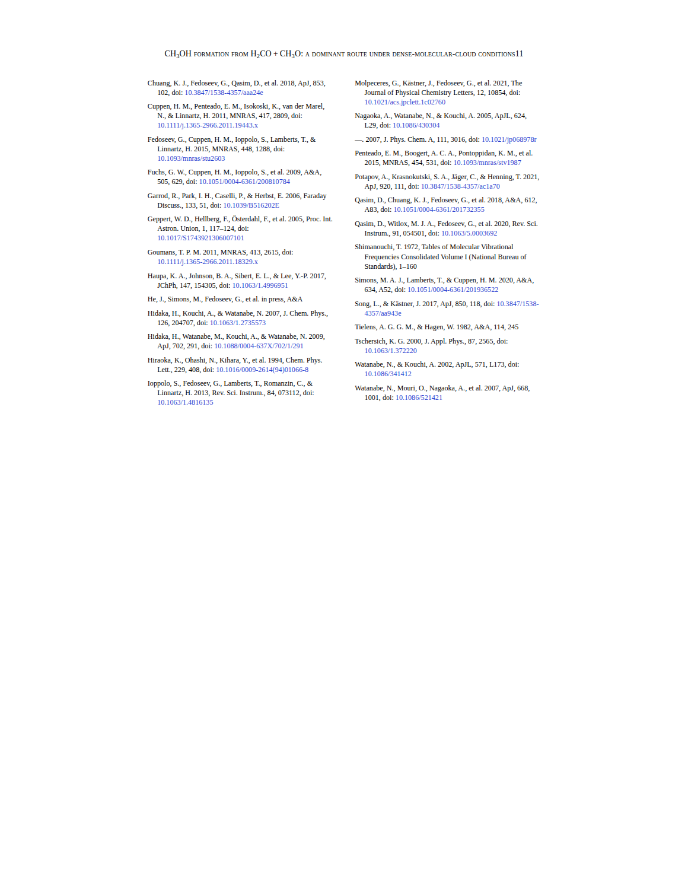CH3OH formation from H2CO + CH3O: a dominant route under dense-molecular-cloud conditions11
Chuang, K. J., Fedoseev, G., Qasim, D., et al. 2018, ApJ, 853, 102, doi: 10.3847/1538-4357/aaa24e
Cuppen, H. M., Penteado, E. M., Isokoski, K., van der Marel, N., & Linnartz, H. 2011, MNRAS, 417, 2809, doi: 10.1111/j.1365-2966.2011.19443.x
Fedoseev, G., Cuppen, H. M., Ioppolo, S., Lamberts, T., & Linnartz, H. 2015, MNRAS, 448, 1288, doi: 10.1093/mnras/stu2603
Fuchs, G. W., Cuppen, H. M., Ioppolo, S., et al. 2009, A&A, 505, 629, doi: 10.1051/0004-6361/200810784
Garrod, R., Park, I. H., Caselli, P., & Herbst, E. 2006, Faraday Discuss., 133, 51, doi: 10.1039/B516202E
Geppert, W. D., Hellberg, F., Österdahl, F., et al. 2005, Proc. Int. Astron. Union, 1, 117–124, doi: 10.1017/S1743921306007101
Goumans, T. P. M. 2011, MNRAS, 413, 2615, doi: 10.1111/j.1365-2966.2011.18329.x
Haupa, K. A., Johnson, B. A., Sibert, E. L., & Lee, Y.-P. 2017, JChPh, 147, 154305, doi: 10.1063/1.4996951
He, J., Simons, M., Fedoseev, G., et al. in press, A&A
Hidaka, H., Kouchi, A., & Watanabe, N. 2007, J. Chem. Phys., 126, 204707, doi: 10.1063/1.2735573
Hidaka, H., Watanabe, M., Kouchi, A., & Watanabe, N. 2009, ApJ, 702, 291, doi: 10.1088/0004-637X/702/1/291
Hiraoka, K., Ohashi, N., Kihara, Y., et al. 1994, Chem. Phys. Lett., 229, 408, doi: 10.1016/0009-2614(94)01066-8
Ioppolo, S., Fedoseev, G., Lamberts, T., Romanzin, C., & Linnartz, H. 2013, Rev. Sci. Instrum., 84, 073112, doi: 10.1063/1.4816135
Molpeceres, G., Kästner, J., Fedoseev, G., et al. 2021, The Journal of Physical Chemistry Letters, 12, 10854, doi: 10.1021/acs.jpclett.1c02760
Nagaoka, A., Watanabe, N., & Kouchi, A. 2005, ApJL, 624, L29, doi: 10.1086/430304
—. 2007, J. Phys. Chem. A, 111, 3016, doi: 10.1021/jp068978r
Penteado, E. M., Boogert, A. C. A., Pontoppidan, K. M., et al. 2015, MNRAS, 454, 531, doi: 10.1093/mnras/stv1987
Potapov, A., Krasnokutski, S. A., Jäger, C., & Henning, T. 2021, ApJ, 920, 111, doi: 10.3847/1538-4357/ac1a70
Qasim, D., Chuang, K. J., Fedoseev, G., et al. 2018, A&A, 612, A83, doi: 10.1051/0004-6361/201732355
Qasim, D., Witlox, M. J. A., Fedoseev, G., et al. 2020, Rev. Sci. Instrum., 91, 054501, doi: 10.1063/5.0003692
Shimanouchi, T. 1972, Tables of Molecular Vibrational Frequencies Consolidated Volume I (National Bureau of Standards), 1–160
Simons, M. A. J., Lamberts, T., & Cuppen, H. M. 2020, A&A, 634, A52, doi: 10.1051/0004-6361/201936522
Song, L., & Kästner, J. 2017, ApJ, 850, 118, doi: 10.3847/1538-4357/aa943e
Tielens, A. G. G. M., & Hagen, W. 1982, A&A, 114, 245
Tschersich, K. G. 2000, J. Appl. Phys., 87, 2565, doi: 10.1063/1.372220
Watanabe, N., & Kouchi, A. 2002, ApJL, 571, L173, doi: 10.1086/341412
Watanabe, N., Mouri, O., Nagaoka, A., et al. 2007, ApJ, 668, 1001, doi: 10.1086/521421